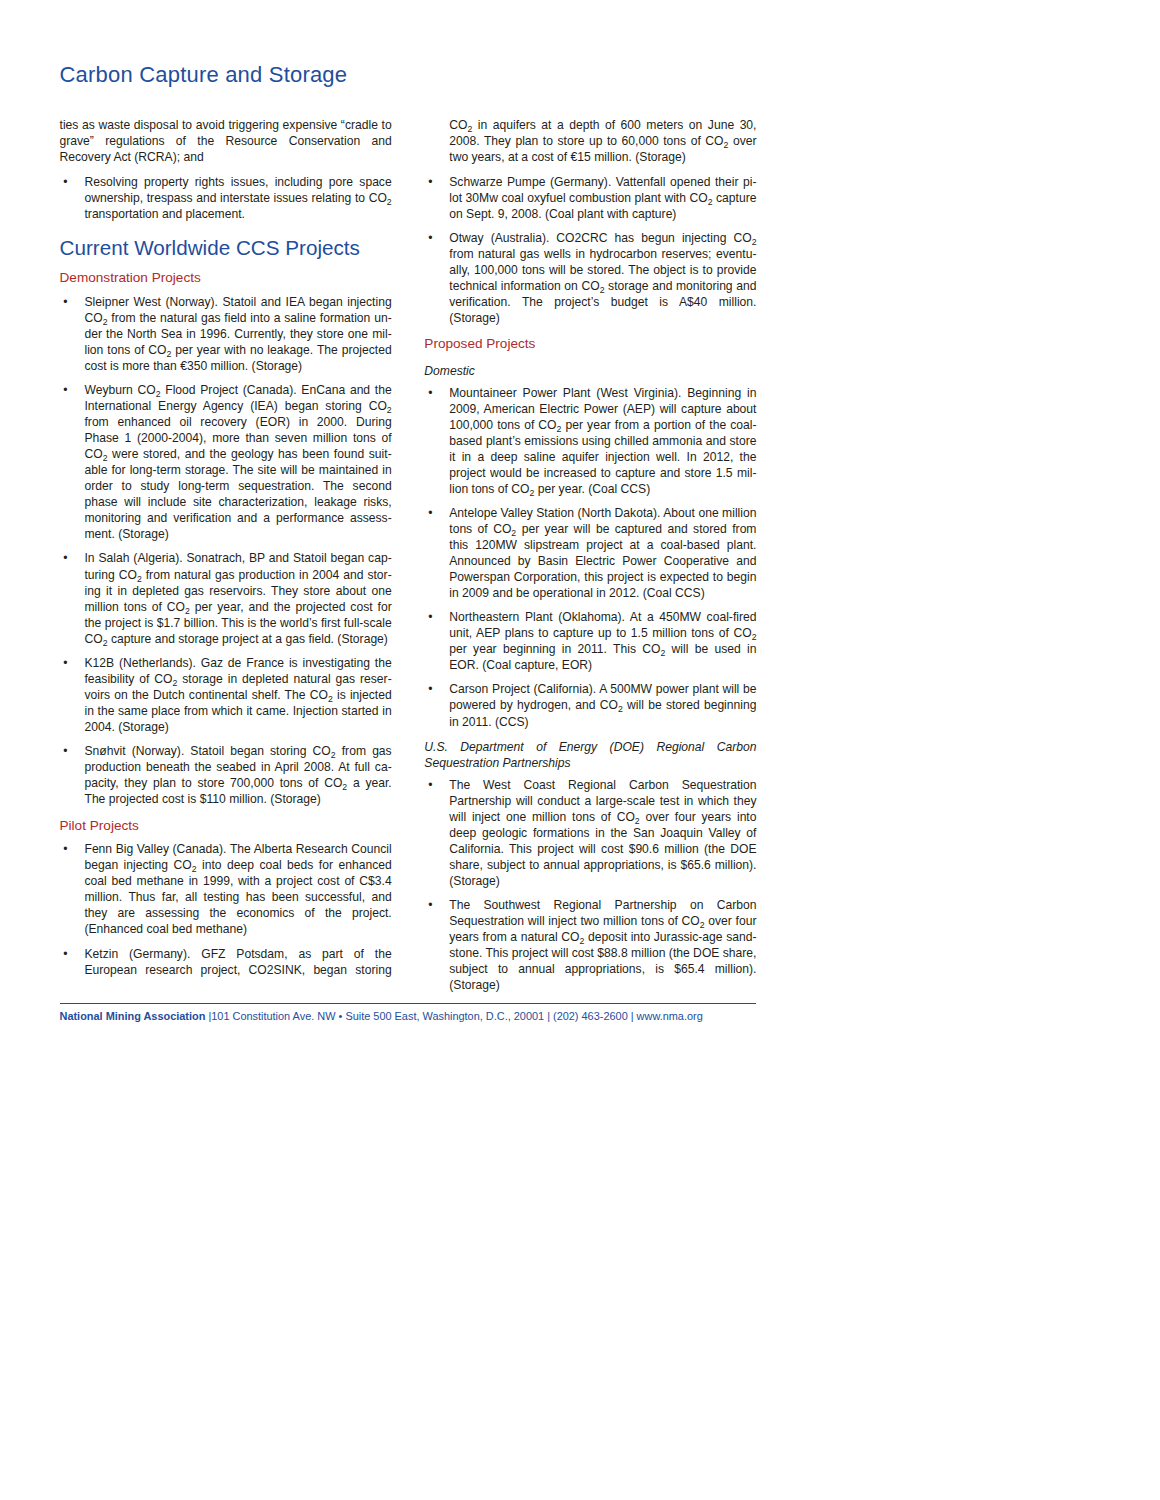Carbon Capture and Storage
ties as waste disposal to avoid triggering expensive “cradle to grave” regulations of the Resource Conservation and Recovery Act (RCRA); and
Resolving property rights issues, including pore space ownership, trespass and interstate issues relating to CO2 transportation and placement.
Current Worldwide CCS Projects
Demonstration Projects
Sleipner West (Norway). Statoil and IEA began injecting CO2 from the natural gas field into a saline formation under the North Sea in 1996. Currently, they store one million tons of CO2 per year with no leakage. The projected cost is more than €350 million. (Storage)
Weyburn CO2 Flood Project (Canada). EnCana and the International Energy Agency (IEA) began storing CO2 from enhanced oil recovery (EOR) in 2000. During Phase 1 (2000-2004), more than seven million tons of CO2 were stored, and the geology has been found suitable for long-term storage. The site will be maintained in order to study long-term sequestration. The second phase will include site characterization, leakage risks, monitoring and verification and a performance assessment. (Storage)
In Salah (Algeria). Sonatrach, BP and Statoil began capturing CO2 from natural gas production in 2004 and storing it in depleted gas reservoirs. They store about one million tons of CO2 per year, and the projected cost for the project is $1.7 billion. This is the world’s first full-scale CO2 capture and storage project at a gas field. (Storage)
K12B (Netherlands). Gaz de France is investigating the feasibility of CO2 storage in depleted natural gas reservoirs on the Dutch continental shelf. The CO2 is injected in the same place from which it came. Injection started in 2004. (Storage)
Snøhvit (Norway). Statoil began storing CO2 from gas production beneath the seabed in April 2008. At full capacity, they plan to store 700,000 tons of CO2 a year. The projected cost is $110 million. (Storage)
Pilot Projects
Fenn Big Valley (Canada). The Alberta Research Council began injecting CO2 into deep coal beds for enhanced coal bed methane in 1999, with a project cost of C$3.4 million. Thus far, all testing has been successful, and they are assessing the economics of the project. (Enhanced coal bed methane)
Ketzin (Germany). GFZ Potsdam, as part of the European research project, CO2SINK, began storing CO2 in aquifers at a depth of 600 meters on June 30, 2008. They plan to store up to 60,000 tons of CO2 over two years, at a cost of €15 million. (Storage)
Schwarze Pumpe (Germany). Vattenfall opened their pilot 30Mw coal oxyfuel combustion plant with CO2 capture on Sept. 9, 2008. (Coal plant with capture)
Otway (Australia). CO2CRC has begun injecting CO2 from natural gas wells in hydrocarbon reserves; eventually, 100,000 tons will be stored. The object is to provide technical information on CO2 storage and monitoring and verification. The project’s budget is A$40 million. (Storage)
Proposed Projects
Domestic
Mountaineer Power Plant (West Virginia). Beginning in 2009, American Electric Power (AEP) will capture about 100,000 tons of CO2 per year from a portion of the coal-based plant’s emissions using chilled ammonia and store it in a deep saline aquifer injection well. In 2012, the project would be increased to capture and store 1.5 million tons of CO2 per year. (Coal CCS)
Antelope Valley Station (North Dakota). About one million tons of CO2 per year will be captured and stored from this 120MW slipstream project at a coal-based plant. Announced by Basin Electric Power Cooperative and Powerspan Corporation, this project is expected to begin in 2009 and be operational in 2012. (Coal CCS)
Northeastern Plant (Oklahoma). At a 450MW coal-fired unit, AEP plans to capture up to 1.5 million tons of CO2 per year beginning in 2011. This CO2 will be used in EOR. (Coal capture, EOR)
Carson Project (California). A 500MW power plant will be powered by hydrogen, and CO2 will be stored beginning in 2011. (CCS)
U.S. Department of Energy (DOE) Regional Carbon Sequestration Partnerships
The West Coast Regional Carbon Sequestration Partnership will conduct a large-scale test in which they will inject one million tons of CO2 over four years into deep geologic formations in the San Joaquin Valley of California. This project will cost $90.6 million (the DOE share, subject to annual appropriations, is $65.6 million). (Storage)
The Southwest Regional Partnership on Carbon Sequestration will inject two million tons of CO2 over four years from a natural CO2 deposit into Jurassic-age sandstone. This project will cost $88.8 million (the DOE share, subject to annual appropriations, is $65.4 million). (Storage)
National Mining Association |101 Constitution Ave. NW • Suite 500 East, Washington, D.C., 20001 | (202) 463-2600 | www.nma.org